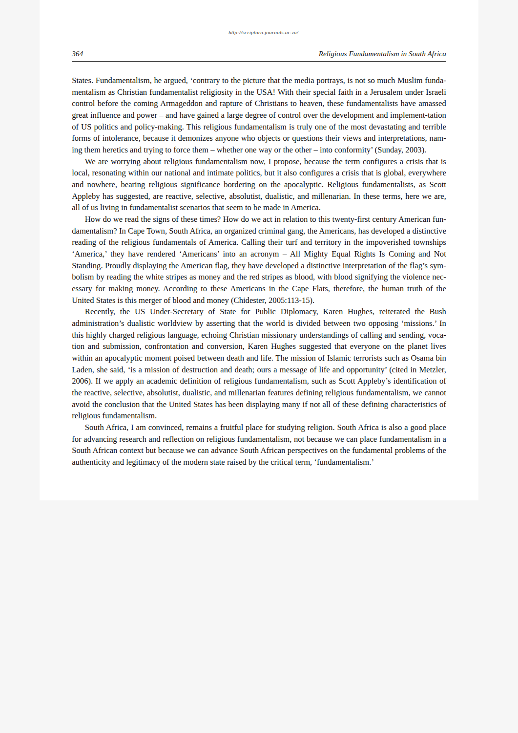http://scriptura.journals.ac.za/
364 Religious Fundamentalism in South Africa
States. Fundamentalism, he argued, ‘contrary to the picture that the media portrays, is not so much Muslim fundamentalism as Christian fundamentalist religiosity in the USA! With their special faith in a Jerusalem under Israeli control before the coming Armageddon and rapture of Christians to heaven, these fundamentalists have amassed great influence and power – and have gained a large degree of control over the development and implement-tation of US politics and policy-making. This religious fundamentalism is truly one of the most devastating and terrible forms of intolerance, because it demonizes anyone who objects or questions their views and interpretations, naming them heretics and trying to force them – whether one way or the other – into conformity’ (Sunday, 2003).
We are worrying about religious fundamentalism now, I propose, because the term configures a crisis that is local, resonating within our national and intimate politics, but it also configures a crisis that is global, everywhere and nowhere, bearing religious significance bordering on the apocalyptic. Religious fundamentalists, as Scott Appleby has suggested, are reactive, selective, absolutist, dualistic, and millenarian. In these terms, here we are, all of us living in fundamentalist scenarios that seem to be made in America.
How do we read the signs of these times? How do we act in relation to this twenty-first century American fundamentalism? In Cape Town, South Africa, an organized criminal gang, the Americans, has developed a distinctive reading of the religious fundamentals of America. Calling their turf and territory in the impoverished townships ‘America,’ they have rendered ‘Americans’ into an acronym – All Mighty Equal Rights Is Coming and Not Standing. Proudly displaying the American flag, they have developed a distinctive interpretation of the flag’s symbolism by reading the white stripes as money and the red stripes as blood, with blood signifying the violence necessary for making money. According to these Americans in the Cape Flats, therefore, the human truth of the United States is this merger of blood and money (Chidester, 2005:113-15).
Recently, the US Under-Secretary of State for Public Diplomacy, Karen Hughes, reiterated the Bush administration’s dualistic worldview by asserting that the world is divided between two opposing ‘missions.’ In this highly charged religious language, echoing Christian missionary understandings of calling and sending, vocation and submission, confrontation and conversion, Karen Hughes suggested that everyone on the planet lives within an apocalyptic moment poised between death and life. The mission of Islamic terrorists such as Osama bin Laden, she said, ‘is a mission of destruction and death; ours a message of life and opportunity’ (cited in Metzler, 2006). If we apply an academic definition of religious fundamentalism, such as Scott Appleby’s identification of the reactive, selective, absolutist, dualistic, and millenarian features defining religious fundamentalism, we cannot avoid the conclusion that the United States has been displaying many if not all of these defining characteristics of religious fundamentalism.
South Africa, I am convinced, remains a fruitful place for studying religion. South Africa is also a good place for advancing research and reflection on religious fundamentalism, not because we can place fundamentalism in a South African context but because we can advance South African perspectives on the fundamental problems of the authenticity and legitimacy of the modern state raised by the critical term, ‘fundamentalism.’